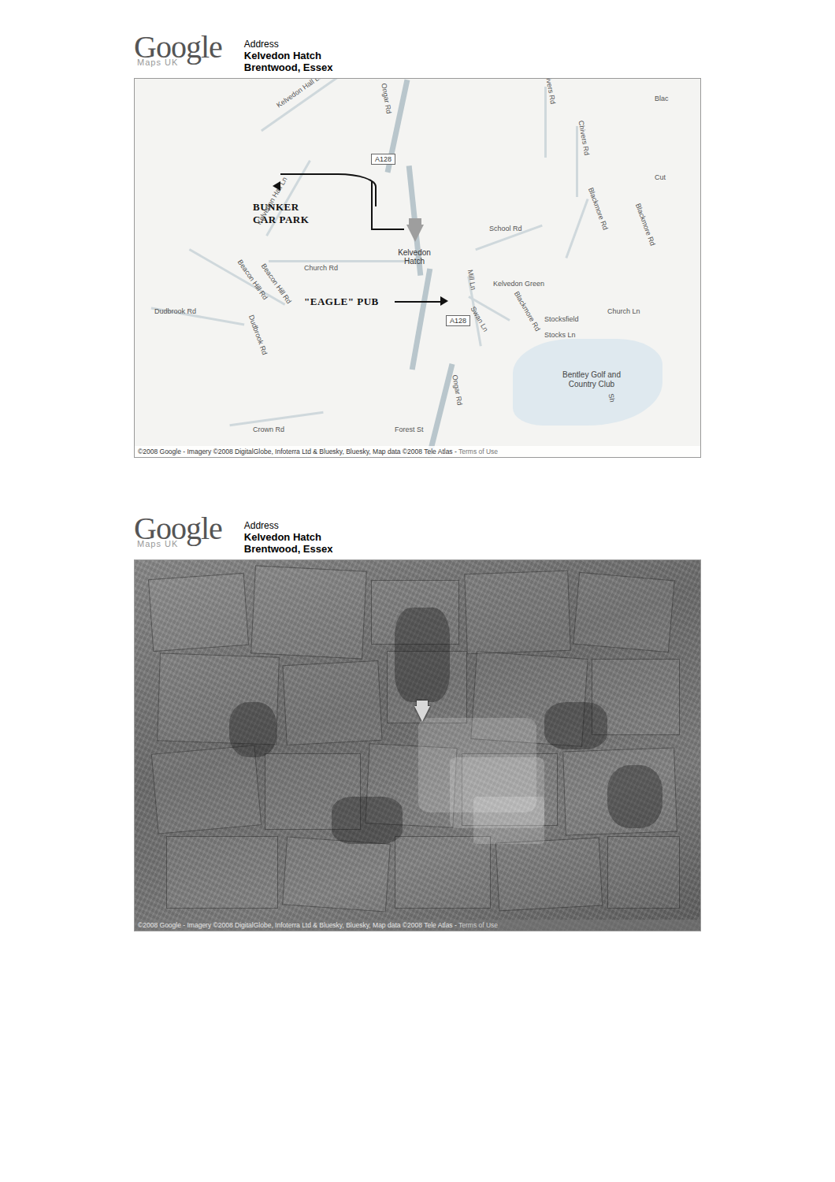Google
Maps UK
Address Kelvedon Hatch Brentwood, Essex
Bentley Golf and
Country Club
A128
A128
Ongar Rd
Ongar Rd
Kelvedon Hall Ln
Kelvedon Hall Ln
Church Rd
Beacon Hill Rd
Beacon Hill Rd
Dudbrook Rd
Dudbrook Rd
Crown Rd
Chivers Rd
Chivers Rd
School Rd
Blackmore Rd
Mill Ln
Swan Ln
Kelvedon Green
Blackmore Rd
Stocksfield
Stocks Ln
Church Ln
Blackmore Rd
Cut
Blac
Sh
Forest St
Kelvedon
Hatch
BUNKER
CAR PARK
"EAGLE" PUB
©2008 Google - Imagery ©2008 DigitalGlobe, Infoterra Ltd & Bluesky, Bluesky, Map data ©2008 Tele Atlas - Terms of Use
Google
Maps UK
Address Kelvedon Hatch Brentwood, Essex
©2008 Google - Imagery ©2008 DigitalGlobe, Infoterra Ltd & Bluesky, Bluesky, Map data ©2008 Tele Atlas - Terms of Use